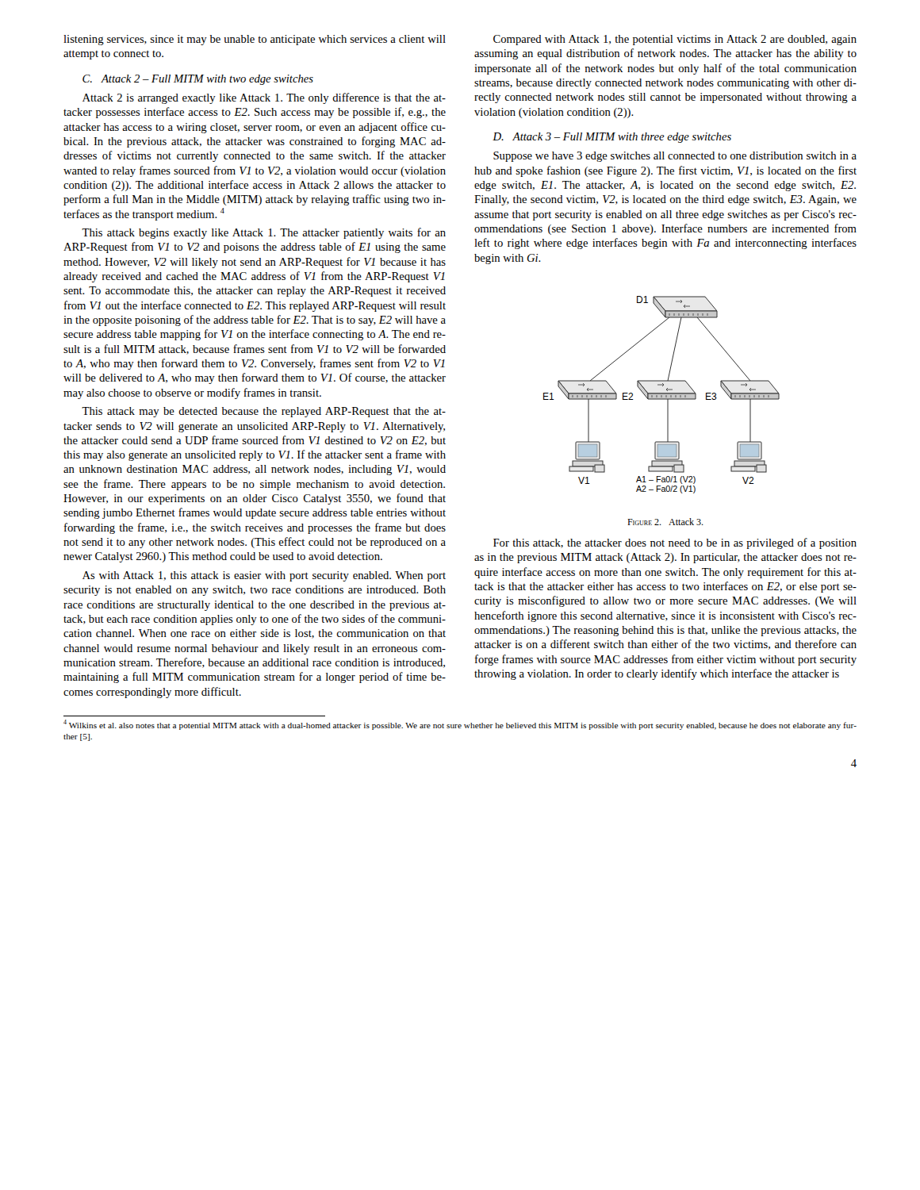listening services, since it may be unable to anticipate which services a client will attempt to connect to.
C. Attack 2 – Full MITM with two edge switches
Attack 2 is arranged exactly like Attack 1. The only difference is that the attacker possesses interface access to E2. Such access may be possible if, e.g., the attacker has access to a wiring closet, server room, or even an adjacent office cubical. In the previous attack, the attacker was constrained to forging MAC addresses of victims not currently connected to the same switch. If the attacker wanted to relay frames sourced from V1 to V2, a violation would occur (violation condition (2)). The additional interface access in Attack 2 allows the attacker to perform a full Man in the Middle (MITM) attack by relaying traffic using two interfaces as the transport medium. 4
This attack begins exactly like Attack 1. The attacker patiently waits for an ARP-Request from V1 to V2 and poisons the address table of E1 using the same method. However, V2 will likely not send an ARP-Request for V1 because it has already received and cached the MAC address of V1 from the ARP-Request V1 sent. To accommodate this, the attacker can replay the ARP-Request it received from V1 out the interface connected to E2. This replayed ARP-Request will result in the opposite poisoning of the address table for E2. That is to say, E2 will have a secure address table mapping for V1 on the interface connecting to A. The end result is a full MITM attack, because frames sent from V1 to V2 will be forwarded to A, who may then forward them to V2. Conversely, frames sent from V2 to V1 will be delivered to A, who may then forward them to V1. Of course, the attacker may also choose to observe or modify frames in transit.
This attack may be detected because the replayed ARP-Request that the attacker sends to V2 will generate an unsolicited ARP-Reply to V1. Alternatively, the attacker could send a UDP frame sourced from V1 destined to V2 on E2, but this may also generate an unsolicited reply to V1. If the attacker sent a frame with an unknown destination MAC address, all network nodes, including V1, would see the frame. There appears to be no simple mechanism to avoid detection. However, in our experiments on an older Cisco Catalyst 3550, we found that sending jumbo Ethernet frames would update secure address table entries without forwarding the frame, i.e., the switch receives and processes the frame but does not send it to any other network nodes. (This effect could not be reproduced on a newer Catalyst 2960.) This method could be used to avoid detection.
As with Attack 1, this attack is easier with port security enabled. When port security is not enabled on any switch, two race conditions are introduced. Both race conditions are structurally identical to the one described in the previous attack, but each race condition applies only to one of the two sides of the communication channel. When one race on either side is lost, the communication on that channel would resume normal behaviour and likely result in an erroneous communication stream. Therefore, because an additional race condition is introduced, maintaining a full MITM communication stream for a longer period of time becomes correspondingly more difficult.
Compared with Attack 1, the potential victims in Attack 2 are doubled, again assuming an equal distribution of network nodes. The attacker has the ability to impersonate all of the network nodes but only half of the total communication streams, because directly connected network nodes communicating with other directly connected network nodes still cannot be impersonated without throwing a violation (violation condition (2)).
D. Attack 3 – Full MITM with three edge switches
Suppose we have 3 edge switches all connected to one distribution switch in a hub and spoke fashion (see Figure 2). The first victim, V1, is located on the first edge switch, E1. The attacker, A, is located on the second edge switch, E2. Finally, the second victim, V2, is located on the third edge switch, E3. Again, we assume that port security is enabled on all three edge switches as per Cisco's recommendations (see Section 1 above). Interface numbers are incremented from left to right where edge interfaces begin with Fa and interconnecting interfaces begin with Gi.
D1 E1 E2 E3 V1 A1 – Fa0/1 (V2) A2 – Fa0/2 (V1) V2
Figure 2. Attack 3.
For this attack, the attacker does not need to be in as privileged of a position as in the previous MITM attack (Attack 2). In particular, the attacker does not require interface access on more than one switch. The only requirement for this attack is that the attacker either has access to two interfaces on E2, or else port security is misconfigured to allow two or more secure MAC addresses. (We will henceforth ignore this second alternative, since it is inconsistent with Cisco's recommendations.) The reasoning behind this is that, unlike the previous attacks, the attacker is on a different switch than either of the two victims, and therefore can forge frames with source MAC addresses from either victim without port security throwing a violation. In order to clearly identify which interface the attacker is
4 Wilkins et al. also notes that a potential MITM attack with a dual-homed attacker is possible. We are not sure whether he believed this MITM is possible with port security enabled, because he does not elaborate any further [5].
4